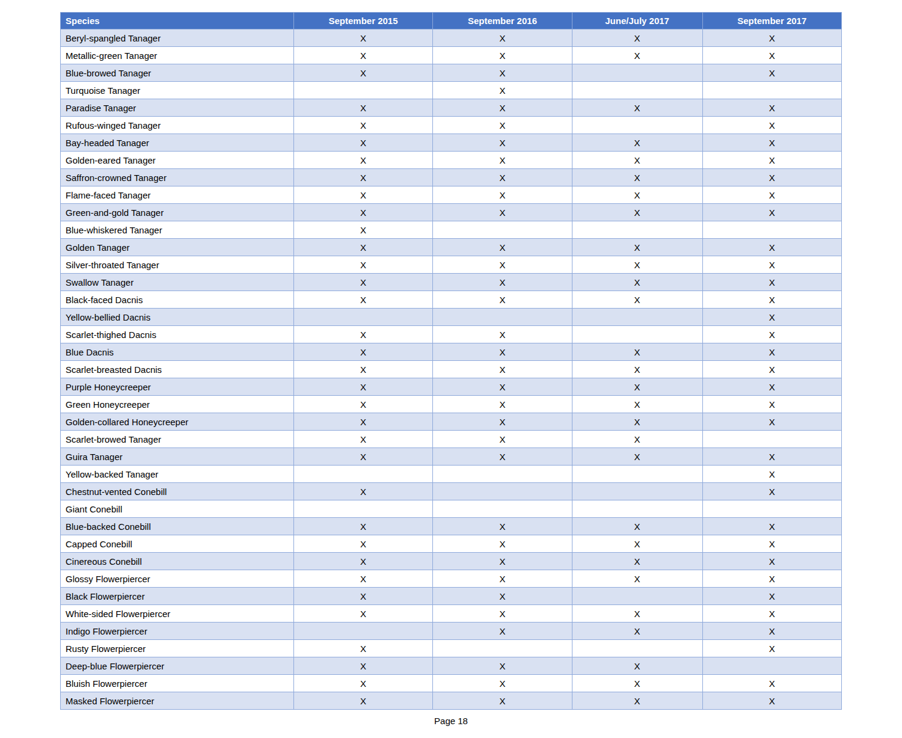| Species | September 2015 | September 2016 | June/July 2017 | September 2017 |
| --- | --- | --- | --- | --- |
| Beryl-spangled Tanager | X | X | X | X |
| Metallic-green Tanager | X | X | X | X |
| Blue-browed Tanager | X | X | | X |
| Turquoise Tanager | | X | | |
| Paradise Tanager | X | X | X | X |
| Rufous-winged Tanager | X | X | | X |
| Bay-headed Tanager | X | X | X | X |
| Golden-eared Tanager | X | X | X | X |
| Saffron-crowned Tanager | X | X | X | X |
| Flame-faced Tanager | X | X | X | X |
| Green-and-gold Tanager | X | X | X | X |
| Blue-whiskered Tanager | X | | | |
| Golden Tanager | X | X | X | X |
| Silver-throated Tanager | X | X | X | X |
| Swallow Tanager | X | X | X | X |
| Black-faced Dacnis | X | X | X | X |
| Yellow-bellied Dacnis | | | | X |
| Scarlet-thighed Dacnis | X | X | | X |
| Blue Dacnis | X | X | X | X |
| Scarlet-breasted Dacnis | X | X | X | X |
| Purple Honeycreeper | X | X | X | X |
| Green Honeycreeper | X | X | X | X |
| Golden-collared Honeycreeper | X | X | X | X |
| Scarlet-browed Tanager | X | X | X | |
| Guira Tanager | X | X | X | X |
| Yellow-backed Tanager | | | | X |
| Chestnut-vented Conebill | X | | | X |
| Giant Conebill | | | | |
| Blue-backed Conebill | X | X | X | X |
| Capped Conebill | X | X | X | X |
| Cinereous Conebill | X | X | X | X |
| Glossy Flowerpiercer | X | X | X | X |
| Black Flowerpiercer | X | X | | X |
| White-sided Flowerpiercer | X | X | X | X |
| Indigo Flowerpiercer | | X | X | X |
| Rusty Flowerpiercer | X | | | X |
| Deep-blue Flowerpiercer | X | X | X | |
| Bluish Flowerpiercer | X | X | X | X |
| Masked Flowerpiercer | X | X | X | X |
Page 18